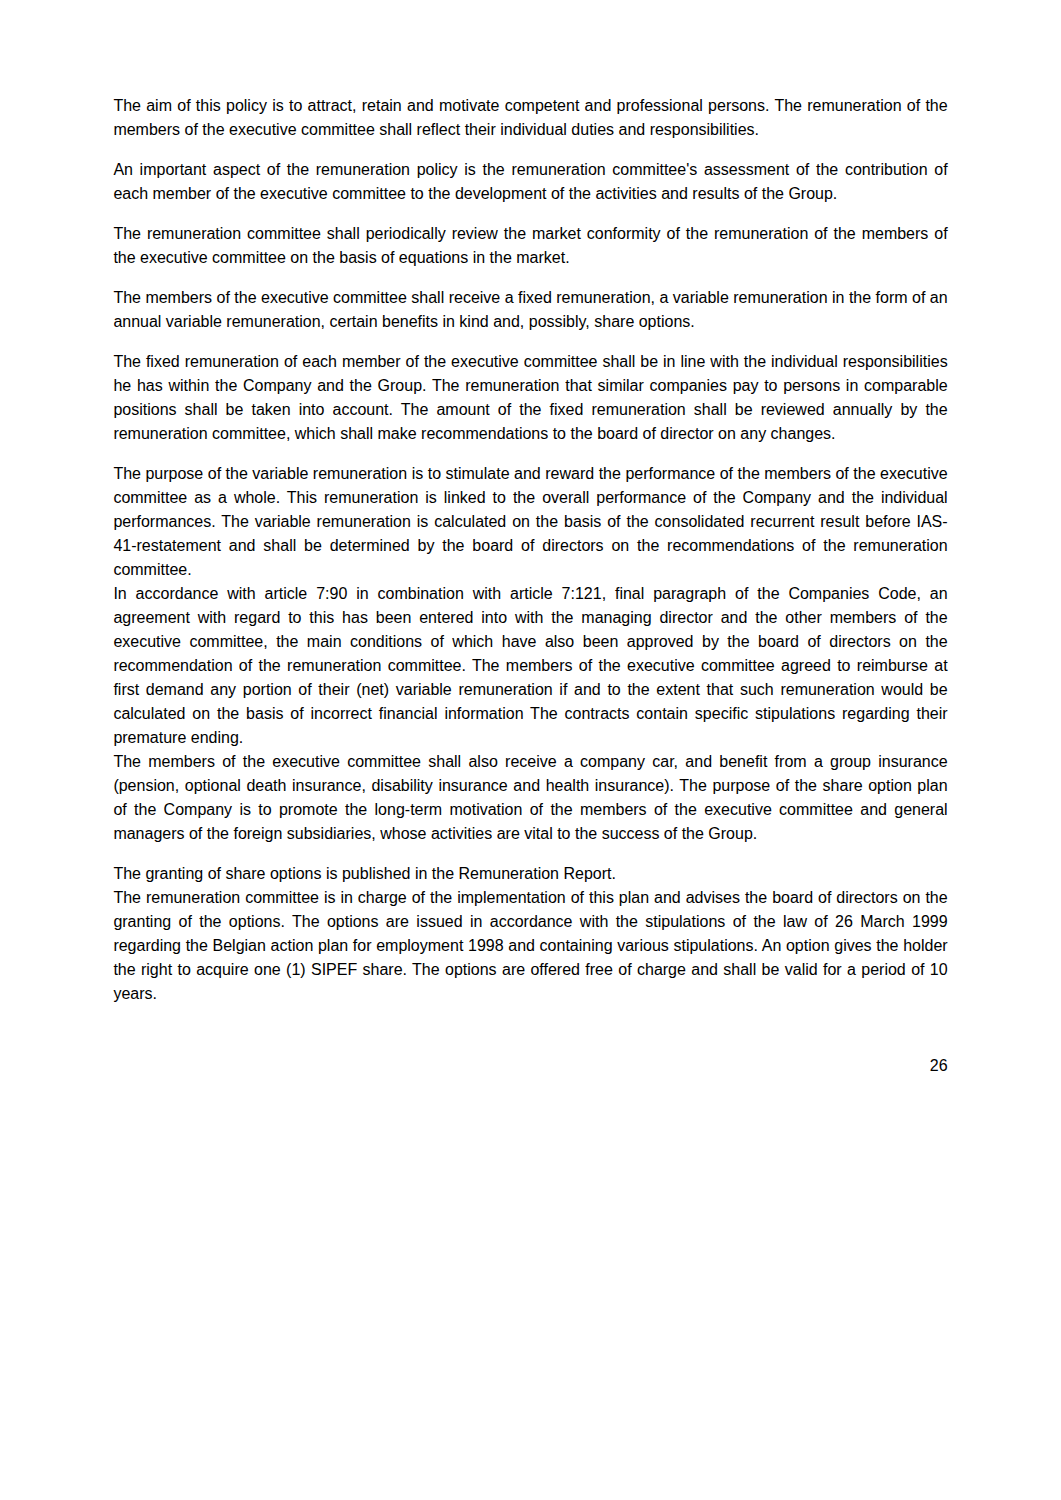The aim of this policy is to attract, retain and motivate competent and professional persons. The remuneration of the members of the executive committee shall reflect their individual duties and responsibilities.
An important aspect of the remuneration policy is the remuneration committee's assessment of the contribution of each member of the executive committee to the development of the activities and results of the Group.
The remuneration committee shall periodically review the market conformity of the remuneration of the members of the executive committee on the basis of equations in the market.
The members of the executive committee shall receive a fixed remuneration, a variable remuneration in the form of an annual variable remuneration, certain benefits in kind and, possibly, share options.
The fixed remuneration of each member of the executive committee shall be in line with the individual responsibilities he has within the Company and the Group. The remuneration that similar companies pay to persons in comparable positions shall be taken into account. The amount of the fixed remuneration shall be reviewed annually by the remuneration committee, which shall make recommendations to the board of director on any changes.
The purpose of the variable remuneration is to stimulate and reward the performance of the members of the executive committee as a whole. This remuneration is linked to the overall performance of the Company and the individual performances. The variable remuneration is calculated on the basis of the consolidated recurrent result before IAS-41-restatement and shall be determined by the board of directors on the recommendations of the remuneration committee.
In accordance with article 7:90 in combination with article 7:121, final paragraph of the Companies Code, an agreement with regard to this has been entered into with the managing director and the other members of the executive committee, the main conditions of which have also been approved by the board of directors on the recommendation of the remuneration committee. The members of the executive committee agreed to reimburse at first demand any portion of their (net) variable remuneration if and to the extent that such remuneration would be calculated on the basis of incorrect financial information The contracts contain specific stipulations regarding their premature ending.
The members of the executive committee shall also receive a company car, and benefit from a group insurance (pension, optional death insurance, disability insurance and health insurance). The purpose of the share option plan of the Company is to promote the long-term motivation of the members of the executive committee and general managers of the foreign subsidiaries, whose activities are vital to the success of the Group.
The granting of share options is published in the Remuneration Report.
The remuneration committee is in charge of the implementation of this plan and advises the board of directors on the granting of the options. The options are issued in accordance with the stipulations of the law of 26 March 1999 regarding the Belgian action plan for employment 1998 and containing various stipulations. An option gives the holder the right to acquire one (1) SIPEF share. The options are offered free of charge and shall be valid for a period of 10 years.
26